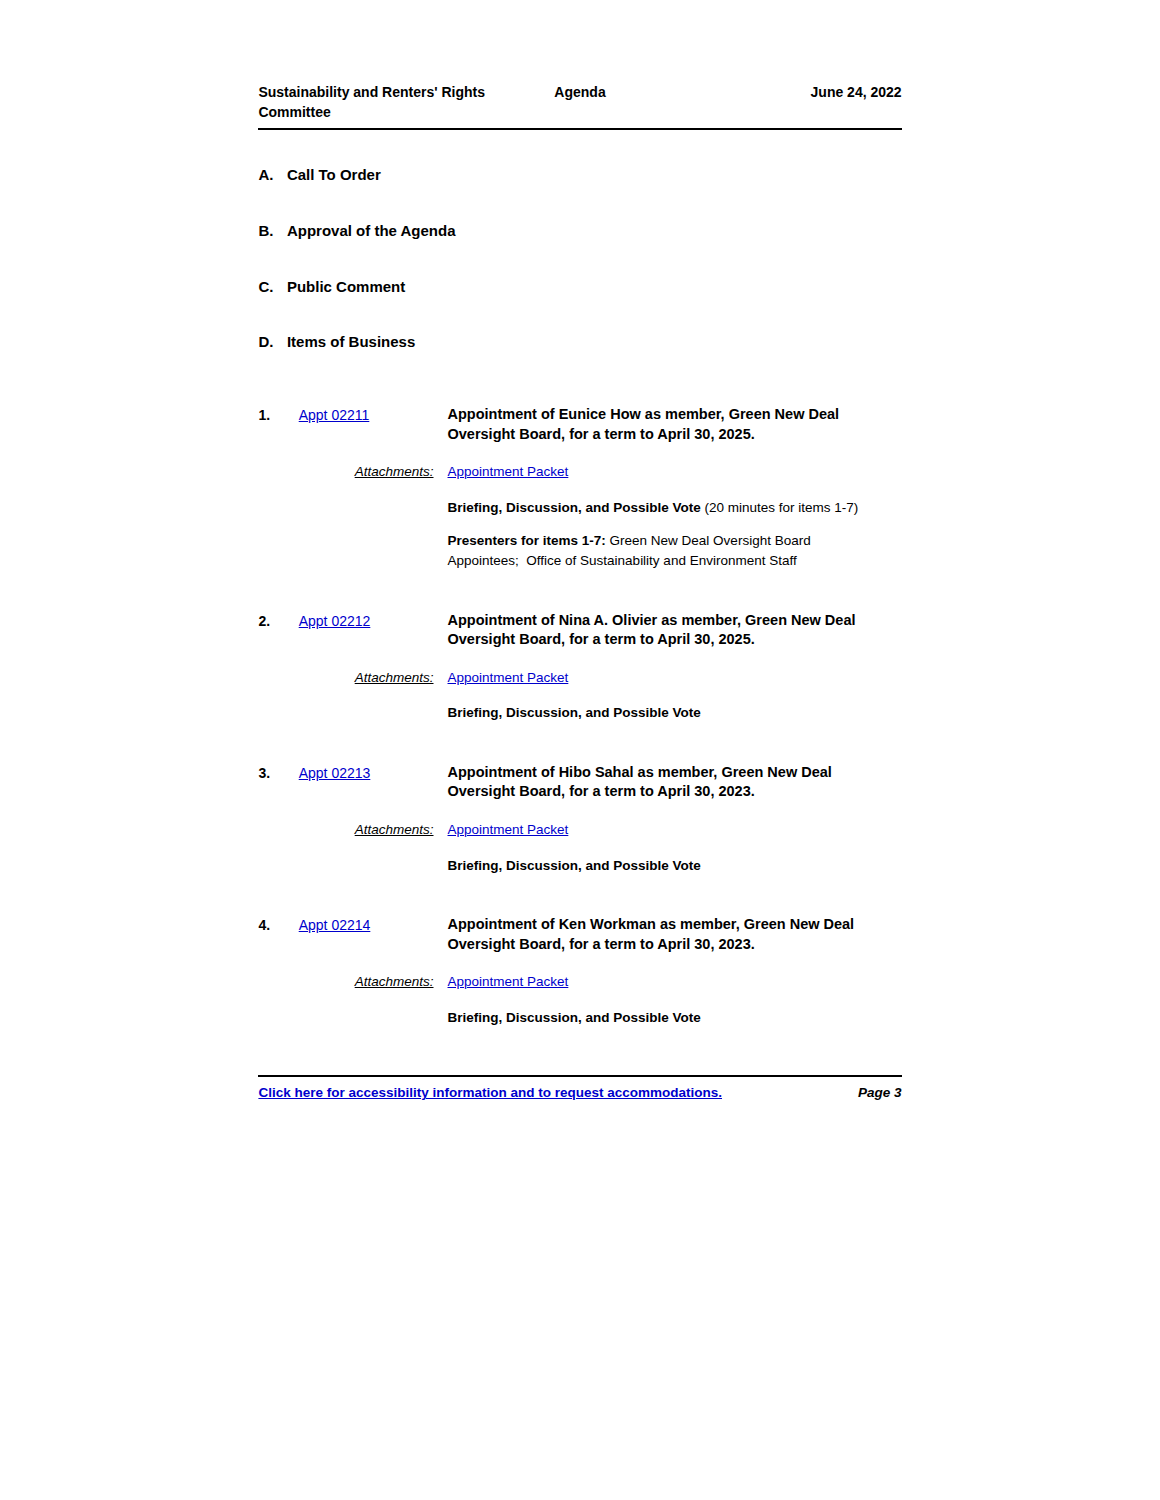Sustainability and Renters' Rights
Committee
Agenda
June 24, 2022
A. Call To Order
B. Approval of the Agenda
C. Public Comment
D. Items of Business
1.
Appt 02211
Appointment of Eunice How as member, Green New Deal Oversight Board, for a term to April 30, 2025.
Attachments:
Appointment Packet
Briefing, Discussion, and Possible Vote (20 minutes for items 1-7)
Presenters for items 1-7: Green New Deal Oversight Board
Appointees; Office of Sustainability and Environment Staff
2.
Appt 02212
Appointment of Nina A. Olivier as member, Green New Deal Oversight Board, for a term to April 30, 2025.
Attachments:
Appointment Packet
Briefing, Discussion, and Possible Vote
3.
Appt 02213
Appointment of Hibo Sahal as member, Green New Deal Oversight Board, for a term to April 30, 2023.
Attachments:
Appointment Packet
Briefing, Discussion, and Possible Vote
4.
Appt 02214
Appointment of Ken Workman as member, Green New Deal Oversight Board, for a term to April 30, 2023.
Attachments:
Appointment Packet
Briefing, Discussion, and Possible Vote
Click here for accessibility information and to request accommodations. Page 3